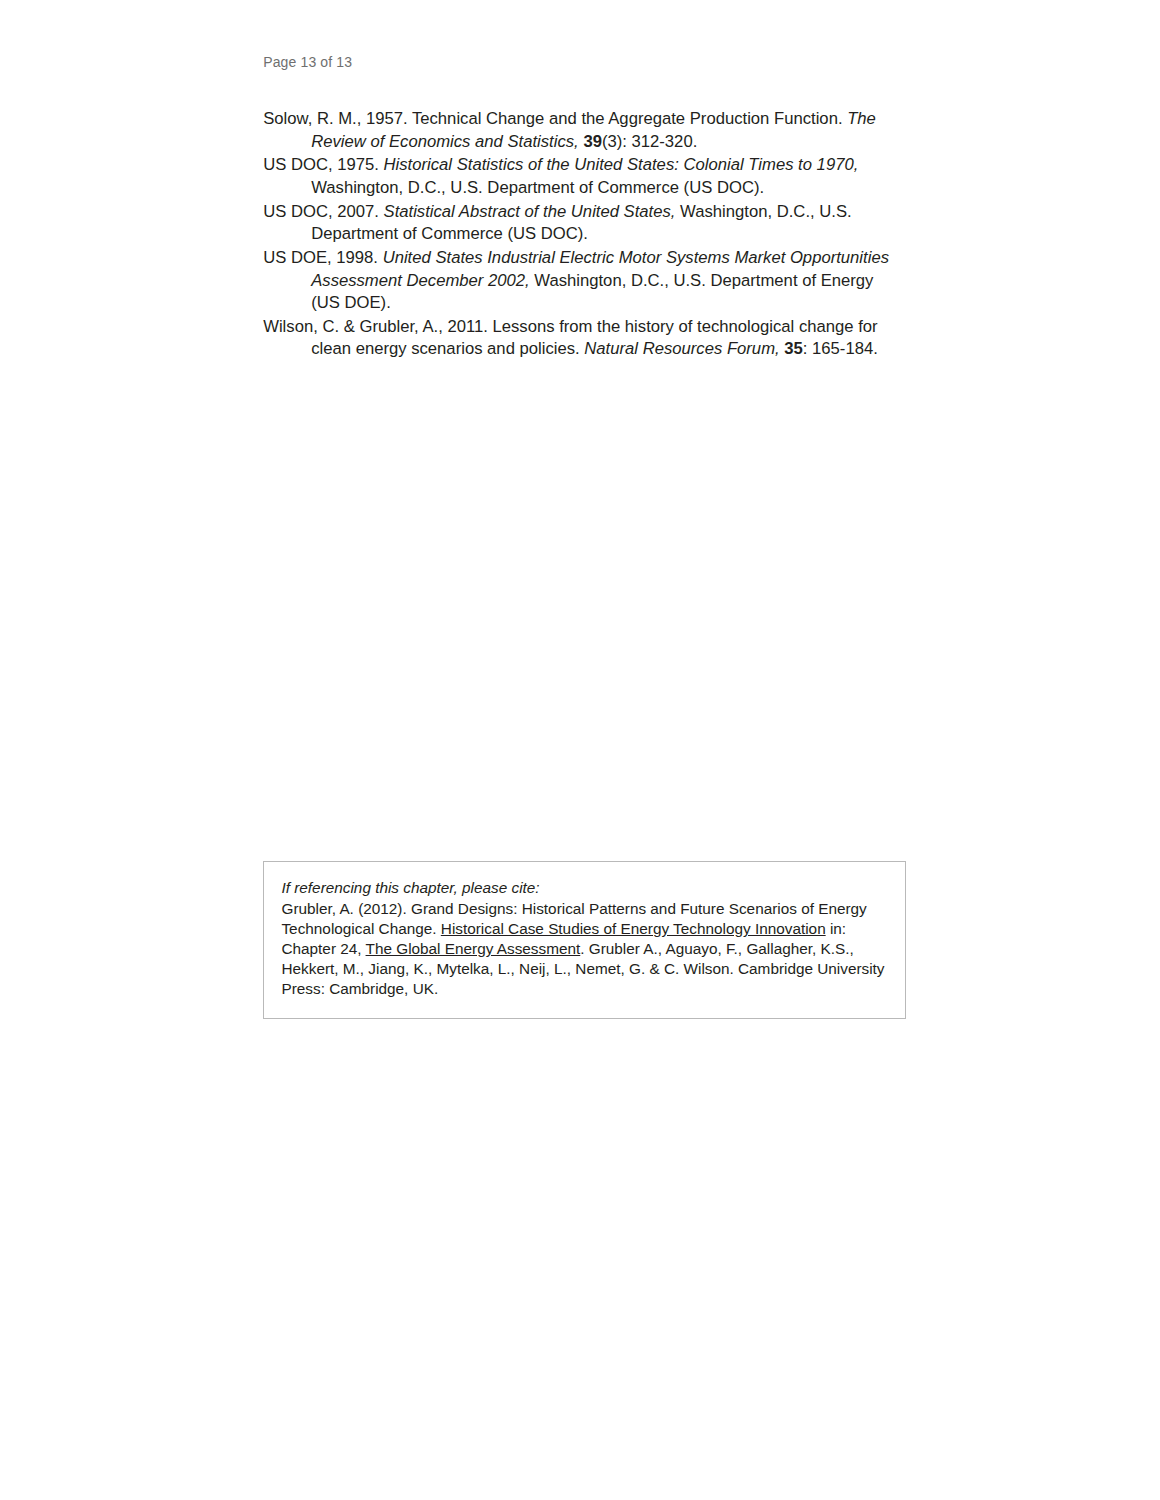Page 13 of 13
Solow, R. M., 1957. Technical Change and the Aggregate Production Function. The Review of Economics and Statistics, 39(3): 312-320.
US DOC, 1975. Historical Statistics of the United States: Colonial Times to 1970, Washington, D.C., U.S. Department of Commerce (US DOC).
US DOC, 2007. Statistical Abstract of the United States, Washington, D.C., U.S. Department of Commerce (US DOC).
US DOE, 1998. United States Industrial Electric Motor Systems Market Opportunities Assessment December 2002, Washington, D.C., U.S. Department of Energy (US DOE).
Wilson, C. & Grubler, A., 2011. Lessons from the history of technological change for clean energy scenarios and policies. Natural Resources Forum, 35: 165-184.
If referencing this chapter, please cite:
Grubler, A. (2012). Grand Designs: Historical Patterns and Future Scenarios of Energy Technological Change. Historical Case Studies of Energy Technology Innovation in: Chapter 24, The Global Energy Assessment. Grubler A., Aguayo, F., Gallagher, K.S., Hekkert, M., Jiang, K., Mytelka, L., Neij, L., Nemet, G. & C. Wilson. Cambridge University Press: Cambridge, UK.